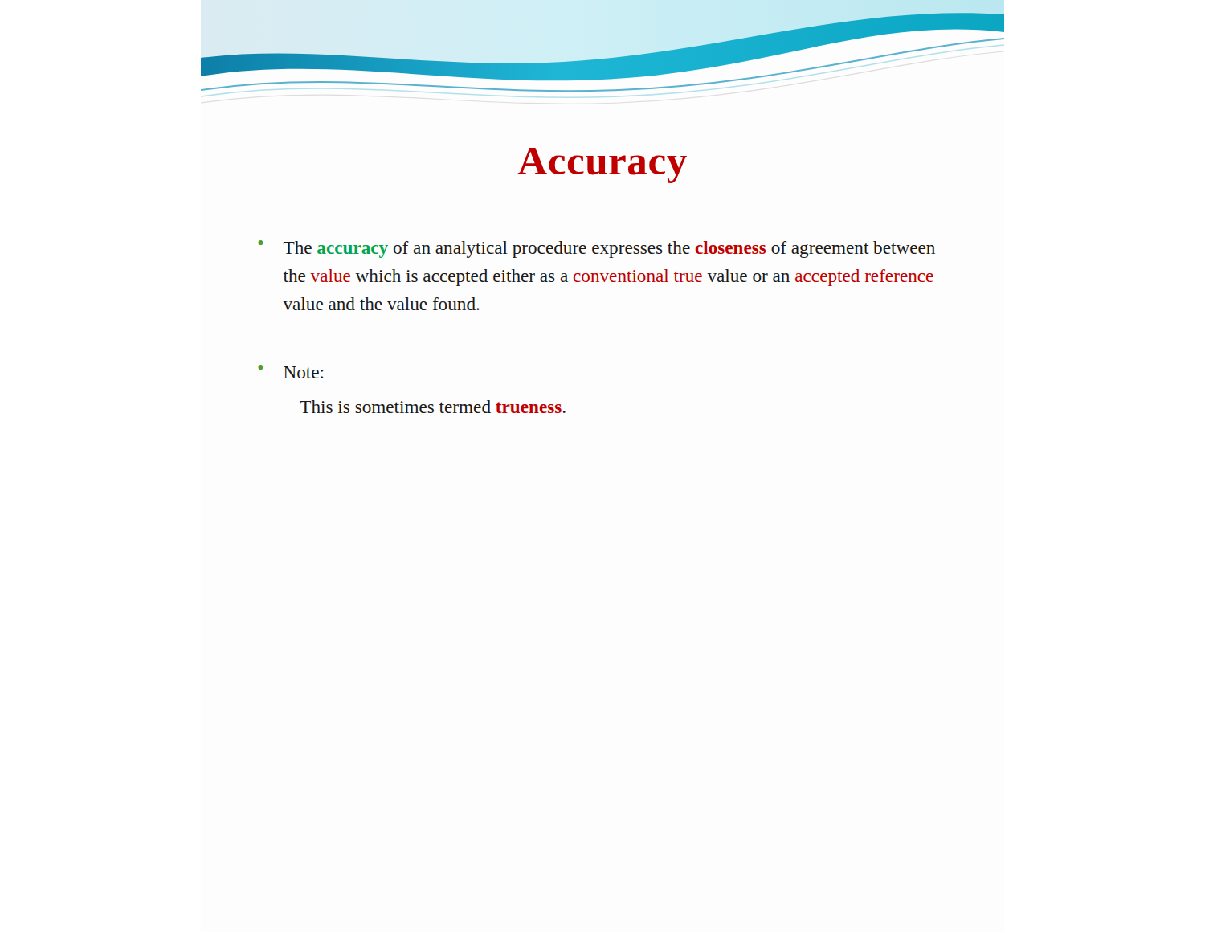Accuracy
The accuracy of an analytical procedure expresses the closeness of agreement between the value which is accepted either as a conventional true value or an accepted reference value and the value found.
Note: This is sometimes termed trueness.